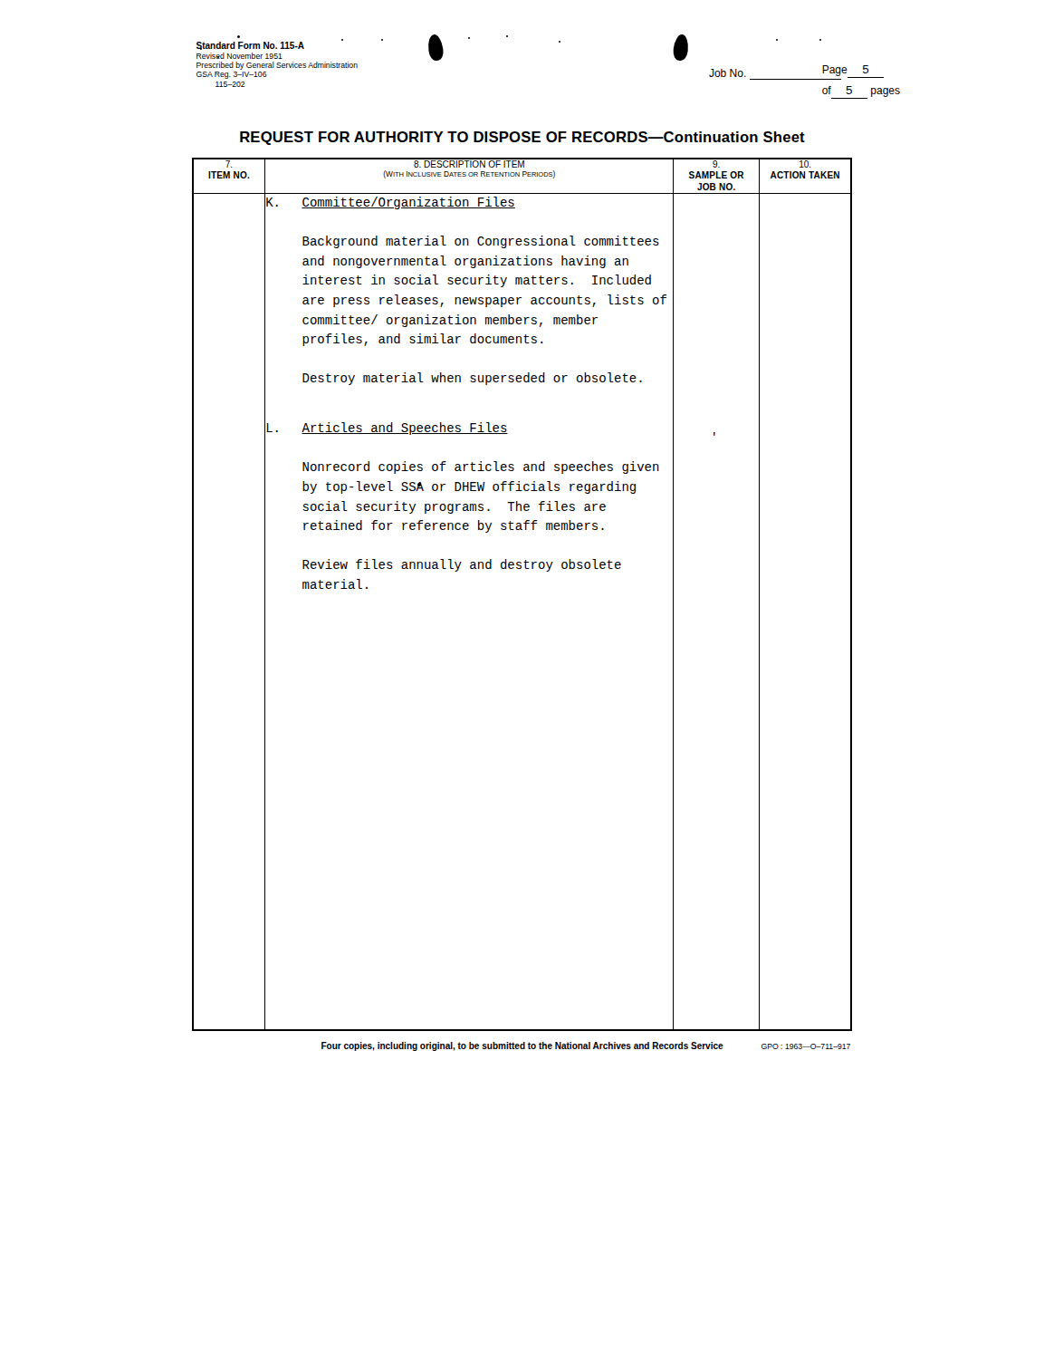Standard Form No. 115-A
Revised November 1951
Prescribed by General Services Administration
GSA Reg. 3–IV–106
115–202
Job No.
Page5
of5 pages
REQUEST FOR AUTHORITY TO DISPOSE OF RECORDS—Continuation Sheet
| 7. ITEM NO. | 8. DESCRIPTION OF ITEM (W ITH I NCLUSIVE D ATES OR R ETENTION P ERIODS ) | 9. SAMPLE OR JOB NO. | 10. ACTION TAKEN |
| --- | --- | --- | --- |
| | K. Committee/Organization Files Background material on Congressional committees and nongovernmental organizations having an interest in social security matters. Included are press releases, newspaper accounts, lists of committee/ organization members, member profiles, and similar documents. Destroy material when superseded or obsolete. L. Articles and Speeches Files Nonrecord copies of articles and speeches given by top-level SSA or DHEW officials regarding social security programs. The files are retained for reference by staff members. Review files annually and destroy obsolete material. | ' | |
Four copies, including original, to be submitted to the National Archives and Records Service
GPO : 1963—O–711–917